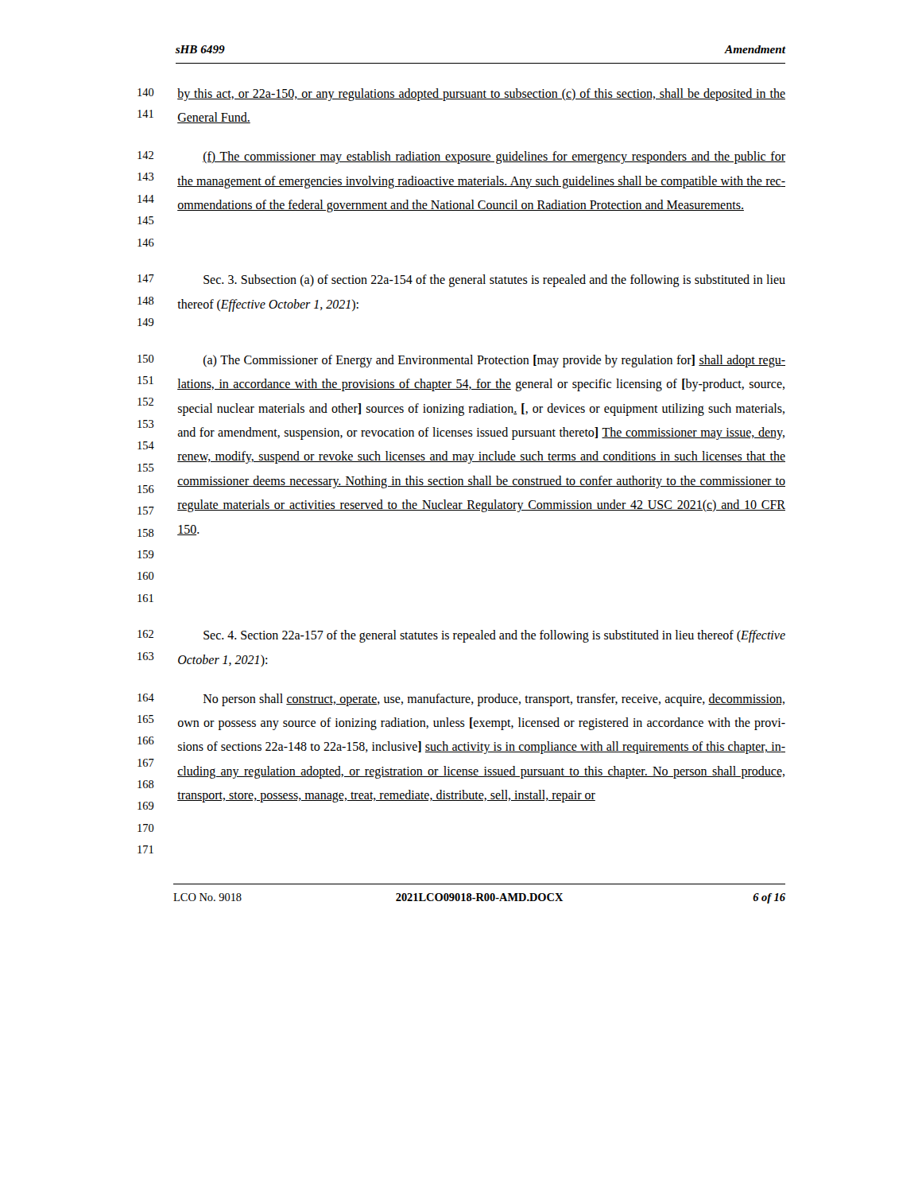sHB 6499 Amendment
140 141 by this act, or 22a-150, or any regulations adopted pursuant to subsection (c) of this section, shall be deposited in the General Fund.
142 143 144 145 146 (f) The commissioner may establish radiation exposure guidelines for emergency responders and the public for the management of emergencies involving radioactive materials. Any such guidelines shall be compatible with the recommendations of the federal government and the National Council on Radiation Protection and Measurements.
147 148 149 Sec. 3. Subsection (a) of section 22a-154 of the general statutes is repealed and the following is substituted in lieu thereof (Effective October 1, 2021):
150 151 152 153 154 155 156 157 158 159 160 161 (a) The Commissioner of Energy and Environmental Protection [may provide by regulation for] shall adopt regulations, in accordance with the provisions of chapter 54, for the general or specific licensing of [by-product, source, special nuclear materials and other] sources of ionizing radiation. [, or devices or equipment utilizing such materials, and for amendment, suspension, or revocation of licenses issued pursuant thereto] The commissioner may issue, deny, renew, modify, suspend or revoke such licenses and may include such terms and conditions in such licenses that the commissioner deems necessary. Nothing in this section shall be construed to confer authority to the commissioner to regulate materials or activities reserved to the Nuclear Regulatory Commission under 42 USC 2021(c) and 10 CFR 150.
162 163 Sec. 4. Section 22a-157 of the general statutes is repealed and the following is substituted in lieu thereof (Effective October 1, 2021):
164 165 166 167 168 169 170 171 No person shall construct, operate, use, manufacture, produce, transport, transfer, receive, acquire, decommission, own or possess any source of ionizing radiation, unless [exempt, licensed or registered in accordance with the provisions of sections 22a-148 to 22a-158, inclusive] such activity is in compliance with all requirements of this chapter, including any regulation adopted, or registration or license issued pursuant to this chapter. No person shall produce, transport, store, possess, manage, treat, remediate, distribute, sell, install, repair or
LCO No. 9018 2021LCO09018-R00-AMD.DOCX 6 of 16